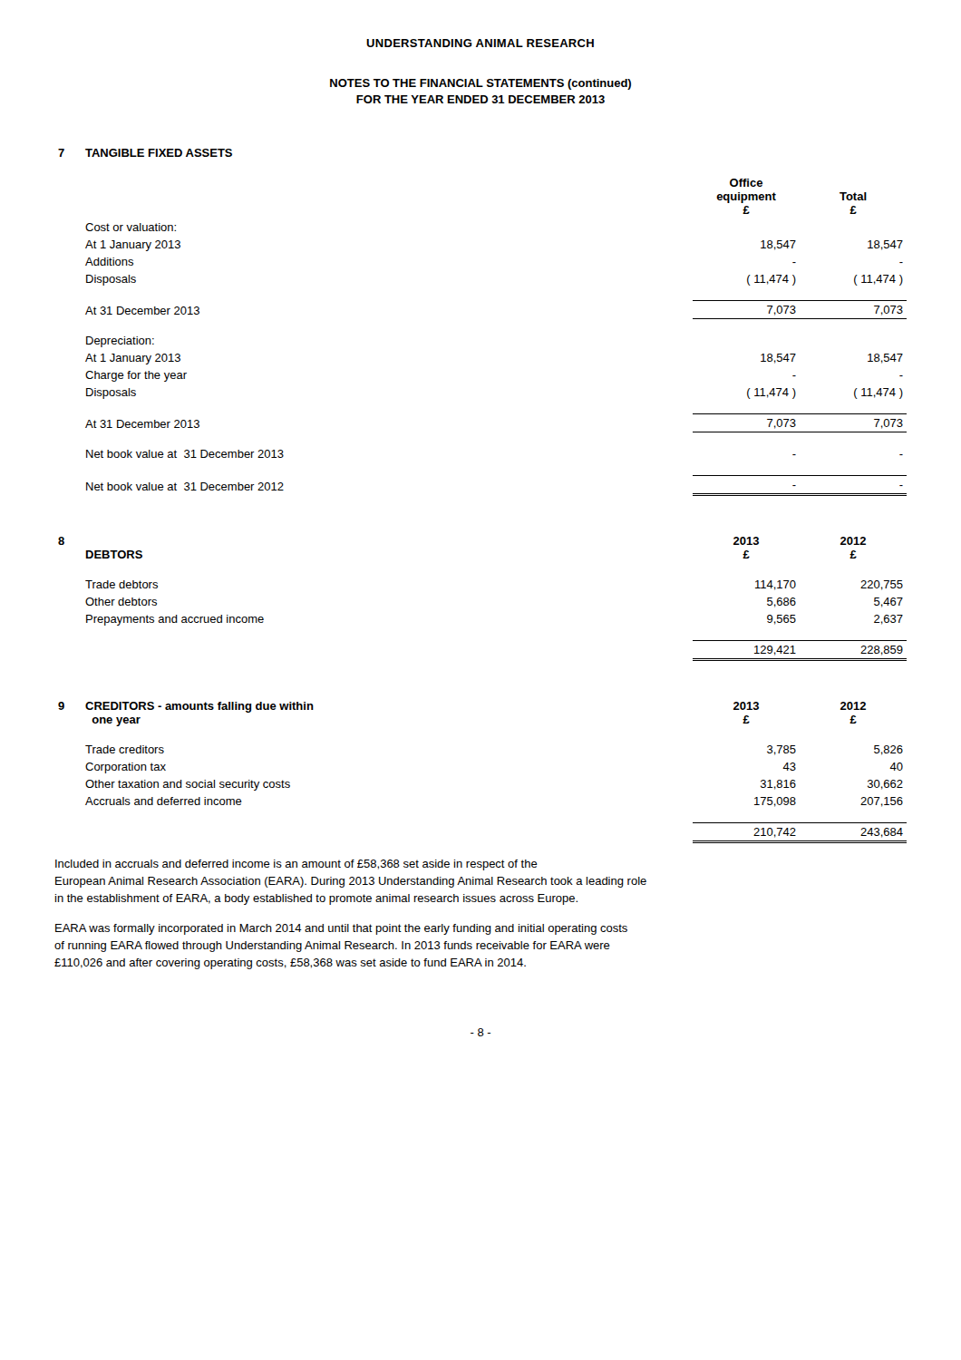UNDERSTANDING ANIMAL RESEARCH
NOTES TO THE FINANCIAL STATEMENTS (continued)
FOR THE YEAR ENDED 31 DECEMBER 2013
| 7 | TANGIBLE FIXED ASSETS |
| | | Office equipment £ | Total £ |
| | Cost or valuation: | | |
| | At 1 January 2013 | 18,547 | 18,547 |
| | Additions | - | - |
| | Disposals | ( 11,474 ) | ( 11,474 ) |
| | At 31 December 2013 | 7,073 | 7,073 |
| | Depreciation: | | |
| | At 1 January 2013 | 18,547 | 18,547 |
| | Charge for the year | - | - |
| | Disposals | ( 11,474 ) | ( 11,474 ) |
| | At 31 December 2013 | 7,073 | 7,073 |
| | Net book value at 31 December 2013 | - | - |
| | Net book value at 31 December 2012 | - | - |
| 8 | DEBTORS | 2013 £ | 2012 £ |
| | Trade debtors | 114,170 | 220,755 |
| | Other debtors | 5,686 | 5,467 |
| | Prepayments and accrued income | 9,565 | 2,637 |
| | | 129,421 | 228,859 |
| 9 | CREDITORS - amounts falling due within one year | 2013 £ | 2012 £ |
| | Trade creditors | 3,785 | 5,826 |
| | Corporation tax | 43 | 40 |
| | Other taxation and social security costs | 31,816 | 30,662 |
| | Accruals and deferred income | 175,098 | 207,156 |
| | | 210,742 | 243,684 |
Included in accruals and deferred income is an amount of £58,368 set aside in respect of the
European Animal Research Association (EARA). During 2013 Understanding Animal Research took a leading role
in the establishment of EARA, a body established to promote animal research issues across Europe.
EARA was formally incorporated in March 2014 and until that point the early funding and initial operating costs
of running EARA flowed through Understanding Animal Research. In 2013 funds receivable for EARA were
£110,026 and after covering operating costs, £58,368 was set aside to fund EARA in 2014.
- 8 -